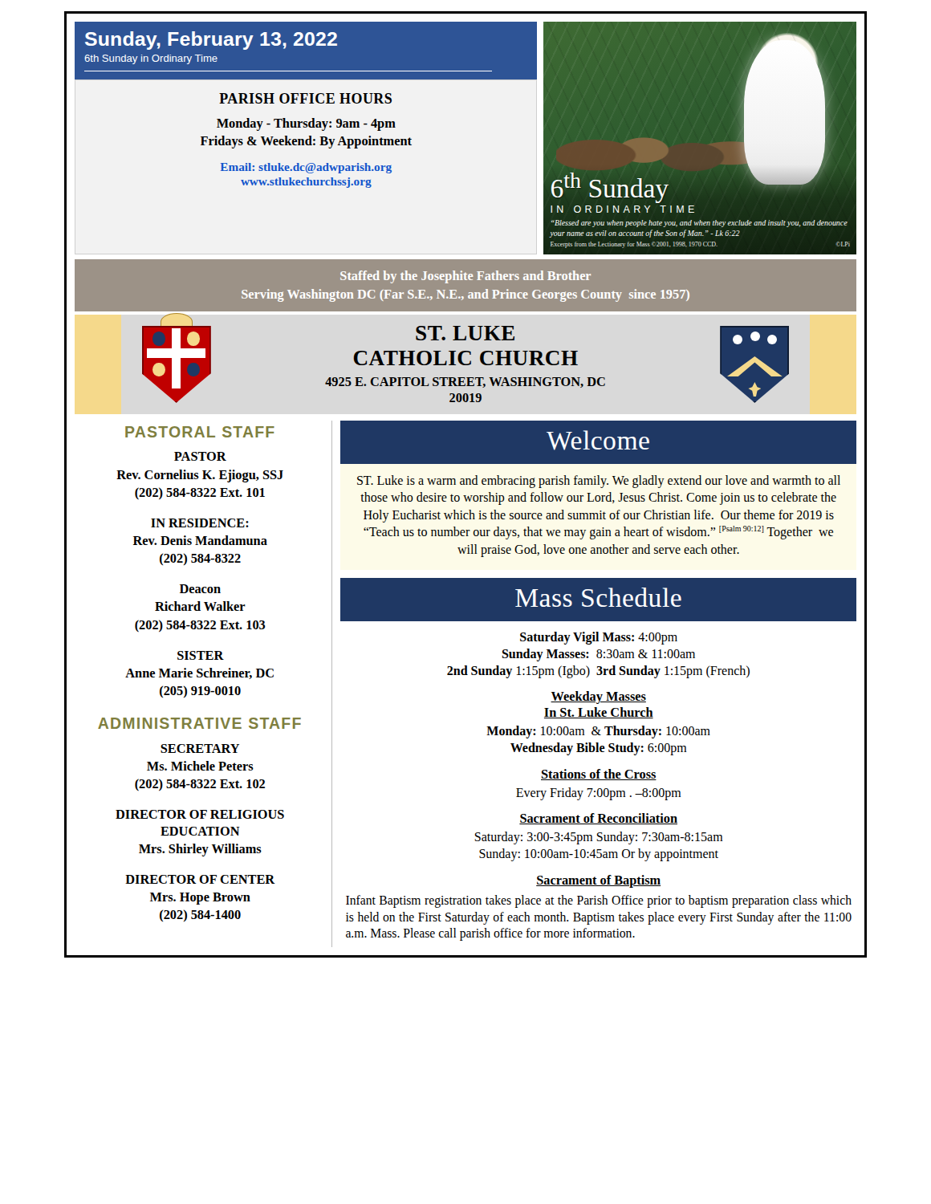Sunday, February 13, 2022
6th Sunday in Ordinary Time
PARISH OFFICE HOURS
Monday - Thursday: 9am - 4pm
Fridays & Weekend: By Appointment
Email: stluke.dc@adwparish.org
www.stlukechurchssj.org
6th Sunday
IN ORDINARY TIME
“Blessed are you when people hate you, and when they exclude and insult you, and denounce your name as evil on account of the Son of Man.” - Lk 6:22
Excerpts from the Lectionary for Mass ©2001, 1998, 1970 CCD. ©LPi
Staffed by the Josephite Fathers and Brother
Serving Washington DC (Far S.E., N.E., and Prince Georges County since 1957)
ST. LUKE
CATHOLIC CHURCH
4925 E. CAPITOL STREET, WASHINGTON, DC
20019
PASTORAL STAFF
PASTOR
Rev. Cornelius K. Ejiogu, SSJ
(202) 584-8322 Ext. 101
IN RESIDENCE:
Rev. Denis Mandamuna
(202) 584-8322
Deacon
Richard Walker
(202) 584-8322 Ext. 103
SISTER
Anne Marie Schreiner, DC
(205) 919-0010
ADMINISTRATIVE STAFF
SECRETARY
Ms. Michele Peters
(202) 584-8322 Ext. 102
DIRECTOR OF RELIGIOUS
EDUCATION
Mrs. Shirley Williams
DIRECTOR OF CENTER
Mrs. Hope Brown
(202) 584-1400
Welcome
ST. Luke is a warm and embracing parish family. We gladly extend our love and warmth to all those who desire to worship and follow our Lord, Jesus Christ. Come join us to celebrate the Holy Eucharist which is the source and summit of our Christian life. Our theme for 2019 is “Teach us to number our days, that we may gain a heart of wisdom.” [Psalm 90:12] Together we will praise God, love one another and serve each other.
Mass Schedule
Saturday Vigil Mass: 4:00pm
Sunday Masses: 8:30am & 11:00am
2nd Sunday 1:15pm (Igbo) 3rd Sunday 1:15pm (French)
Weekday Masses
In St. Luke Church
Monday: 10:00am & Thursday: 10:00am
Wednesday Bible Study: 6:00pm
Stations of the Cross
Every Friday 7:00pm . –8:00pm
Sacrament of Reconciliation
Saturday: 3:00-3:45pm Sunday: 7:30am-8:15am
Sunday: 10:00am-10:45am Or by appointment
Sacrament of Baptism
Infant Baptism registration takes place at the Parish Office prior to baptism preparation class which is held on the First Saturday of each month. Baptism takes place every First Sunday after the 11:00 a.m. Mass. Please call parish office for more information.